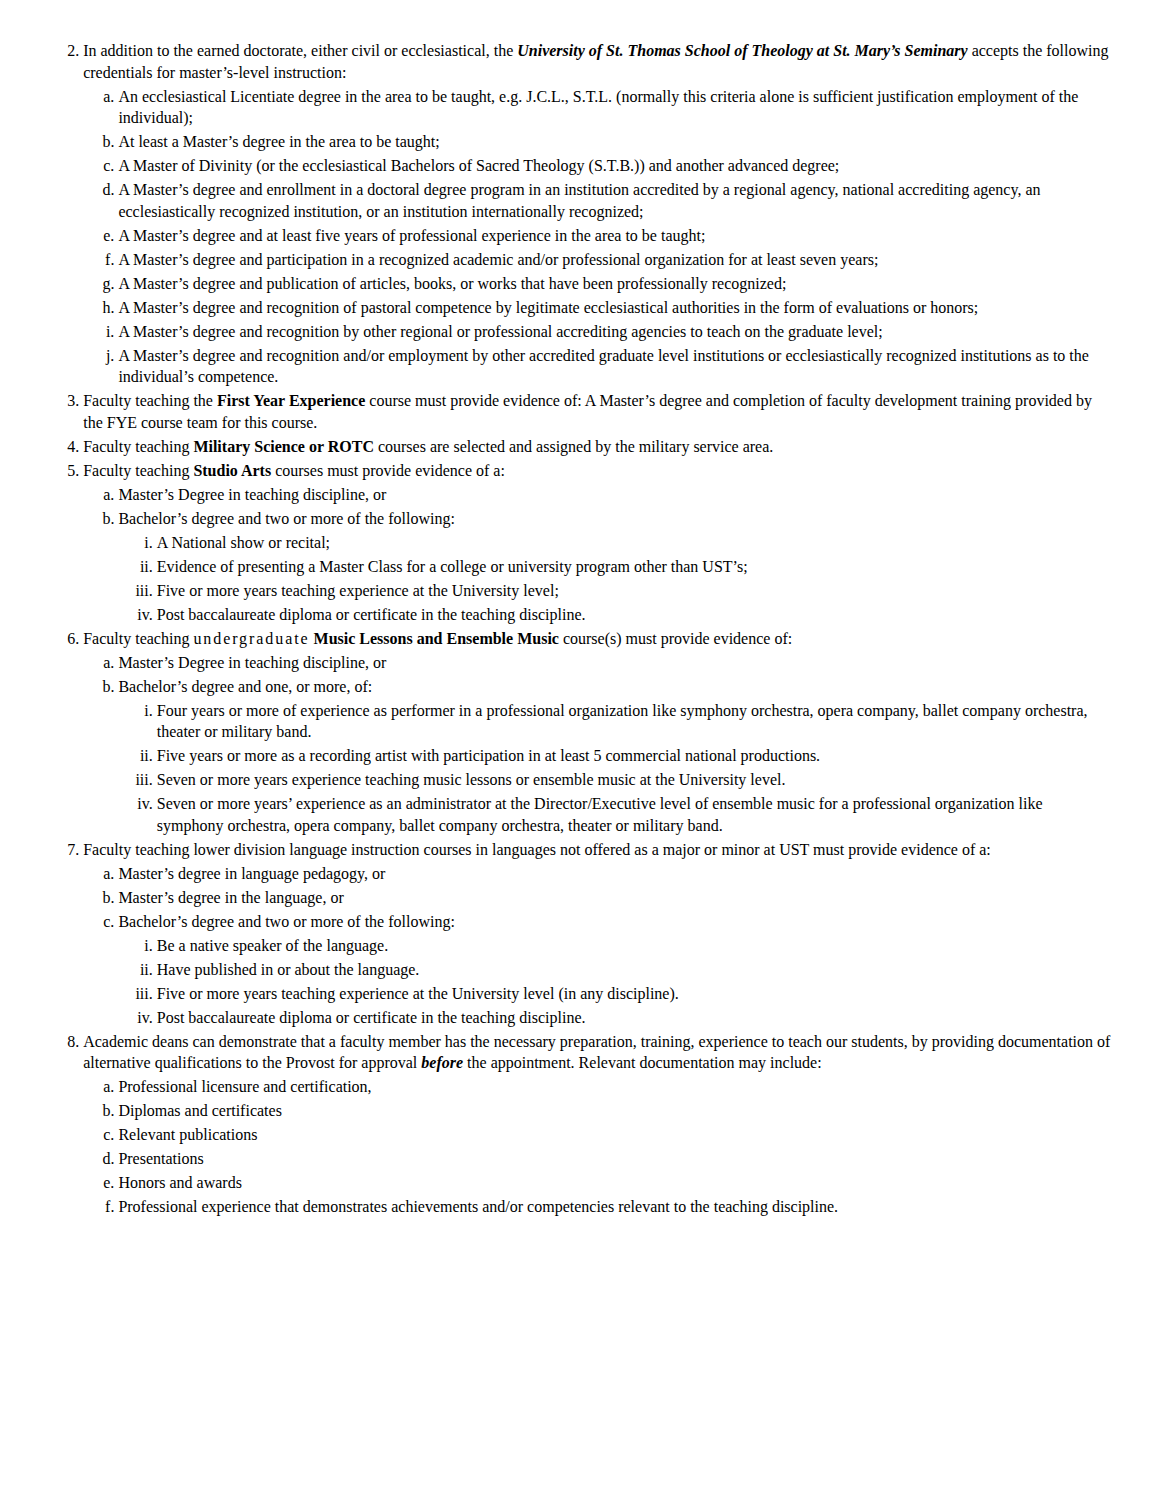In addition to the earned doctorate, either civil or ecclesiastical, the University of St. Thomas School of Theology at St. Mary’s Seminary accepts the following credentials for master’s-level instruction:
An ecclesiastical Licentiate degree in the area to be taught, e.g. J.C.L., S.T.L. (normally this criteria alone is sufficient justification employment of the individual);
At least a Master’s degree in the area to be taught;
A Master of Divinity (or the ecclesiastical Bachelors of Sacred Theology (S.T.B.)) and another advanced degree;
A Master’s degree and enrollment in a doctoral degree program in an institution accredited by a regional agency, national accrediting agency, an ecclesiastically recognized institution, or an institution internationally recognized;
A Master’s degree and at least five years of professional experience in the area to be taught;
A Master’s degree and participation in a recognized academic and/or professional organization for at least seven years;
A Master’s degree and publication of articles, books, or works that have been professionally recognized;
A Master’s degree and recognition of pastoral competence by legitimate ecclesiastical authorities in the form of evaluations or honors;
A Master’s degree and recognition by other regional or professional accrediting agencies to teach on the graduate level;
A Master’s degree and recognition and/or employment by other accredited graduate level institutions or ecclesiastically recognized institutions as to the individual’s competence.
Faculty teaching the First Year Experience course must provide evidence of: A Master’s degree and completion of faculty development training provided by the FYE course team for this course.
Faculty teaching Military Science or ROTC courses are selected and assigned by the military service area.
Faculty teaching Studio Arts courses must provide evidence of a:
Master’s Degree in teaching discipline, or
Bachelor’s degree and two or more of the following:
A National show or recital;
Evidence of presenting a Master Class for a college or university program other than UST’s;
Five or more years teaching experience at the University level;
Post baccalaureate diploma or certificate in the teaching discipline.
Faculty teaching undergraduate Music Lessons and Ensemble Music course(s) must provide evidence of:
Master’s Degree in teaching discipline, or
Bachelor’s degree and one, or more, of:
Four years or more of experience as performer in a professional organization like symphony orchestra, opera company, ballet company orchestra, theater or military band.
Five years or more as a recording artist with participation in at least 5 commercial national productions.
Seven or more years experience teaching music lessons or ensemble music at the University level.
Seven or more years’ experience as an administrator at the Director/Executive level of ensemble music for a professional organization like symphony orchestra, opera company, ballet company orchestra, theater or military band.
Faculty teaching lower division language instruction courses in languages not offered as a major or minor at UST must provide evidence of a:
Master’s degree in language pedagogy, or
Master’s degree in the language, or
Bachelor’s degree and two or more of the following:
Be a native speaker of the language.
Have published in or about the language.
Five or more years teaching experience at the University level (in any discipline).
Post baccalaureate diploma or certificate in the teaching discipline.
Academic deans can demonstrate that a faculty member has the necessary preparation, training, experience to teach our students, by providing documentation of alternative qualifications to the Provost for approval before the appointment. Relevant documentation may include:
Professional licensure and certification,
Diplomas and certificates
Relevant publications
Presentations
Honors and awards
Professional experience that demonstrates achievements and/or competencies relevant to the teaching discipline.